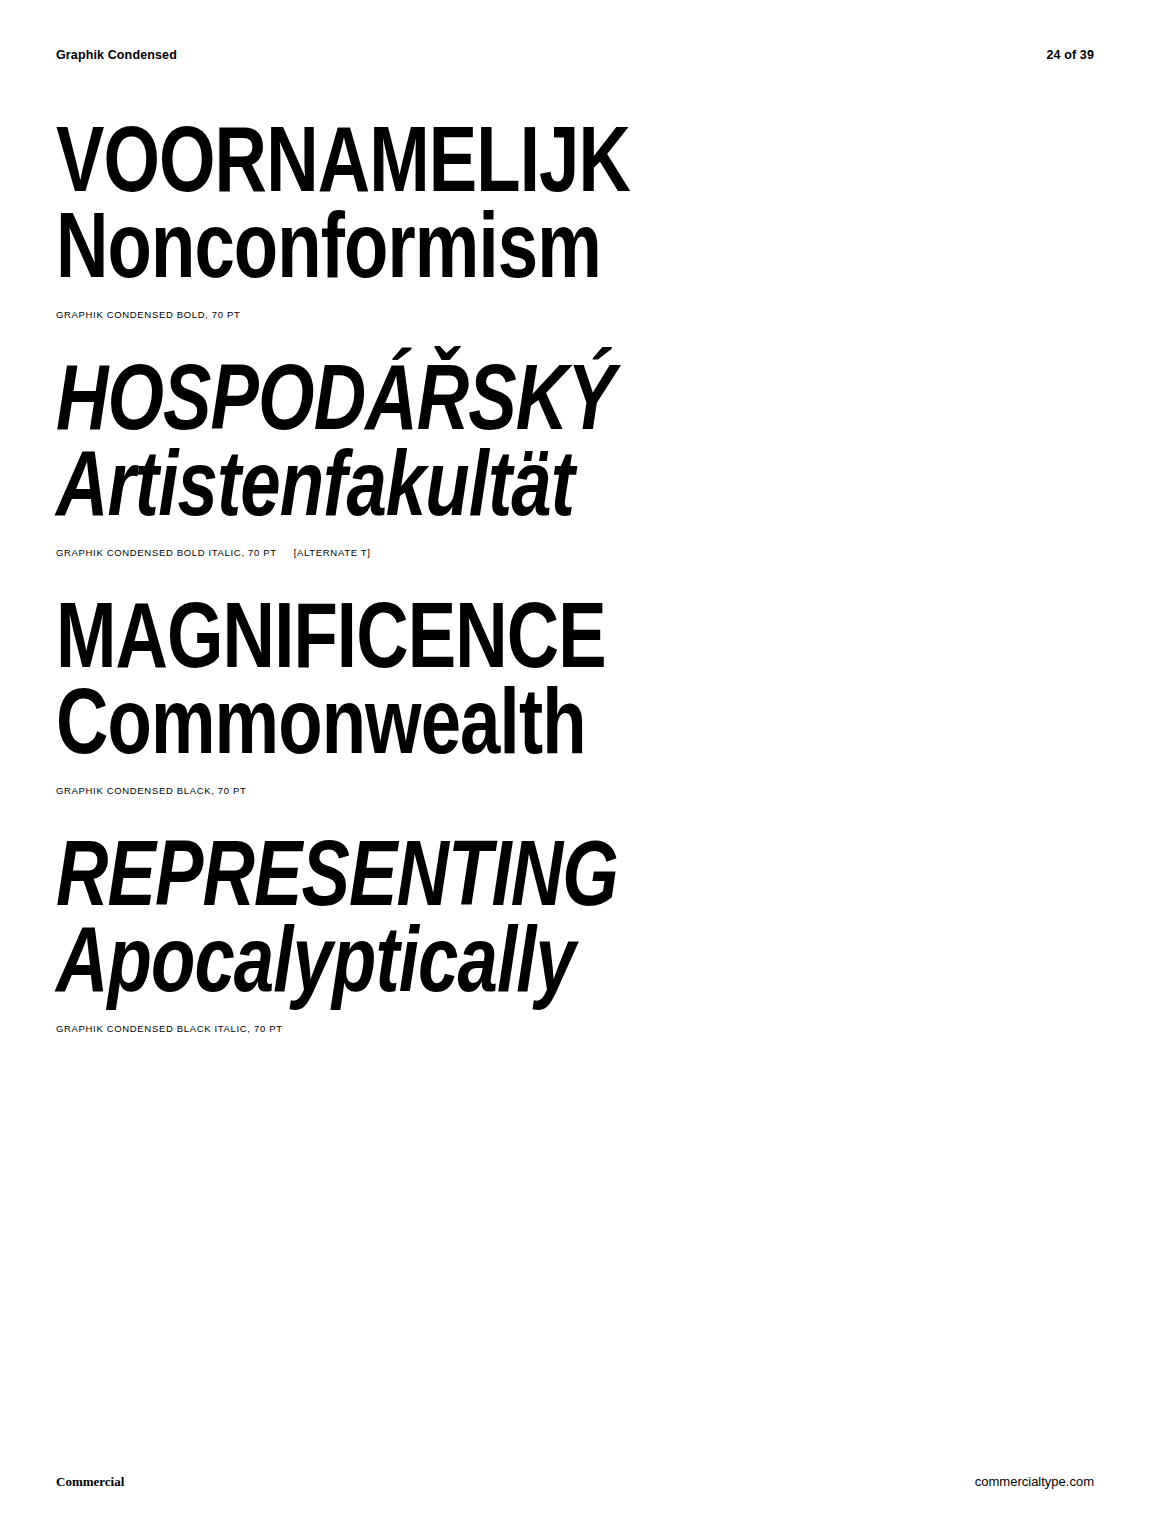Graphik Condensed
24 of 39
Voornamelijk
Nonconformism
Graphik Condensed Bold, 70 pt
Hospodářský
Artistenfakultät
Graphik Condensed Bold Italic, 70 pt [alternate t]
Magnificence
Commonwealth
Graphik Condensed Black, 70 pt
Representing
Apocalyptically
Graphik Condensed Black Italic, 70 pt
Commercial
commercialtype.com